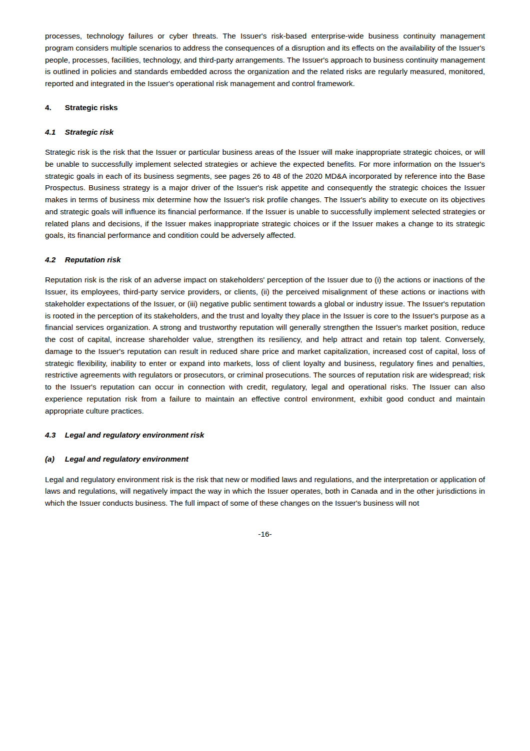processes, technology failures or cyber threats. The Issuer's risk-based enterprise-wide business continuity management program considers multiple scenarios to address the consequences of a disruption and its effects on the availability of the Issuer's people, processes, facilities, technology, and third-party arrangements. The Issuer's approach to business continuity management is outlined in policies and standards embedded across the organization and the related risks are regularly measured, monitored, reported and integrated in the Issuer's operational risk management and control framework.
4. Strategic risks
4.1 Strategic risk
Strategic risk is the risk that the Issuer or particular business areas of the Issuer will make inappropriate strategic choices, or will be unable to successfully implement selected strategies or achieve the expected benefits. For more information on the Issuer's strategic goals in each of its business segments, see pages 26 to 48 of the 2020 MD&A incorporated by reference into the Base Prospectus. Business strategy is a major driver of the Issuer's risk appetite and consequently the strategic choices the Issuer makes in terms of business mix determine how the Issuer's risk profile changes. The Issuer's ability to execute on its objectives and strategic goals will influence its financial performance. If the Issuer is unable to successfully implement selected strategies or related plans and decisions, if the Issuer makes inappropriate strategic choices or if the Issuer makes a change to its strategic goals, its financial performance and condition could be adversely affected.
4.2 Reputation risk
Reputation risk is the risk of an adverse impact on stakeholders' perception of the Issuer due to (i) the actions or inactions of the Issuer, its employees, third-party service providers, or clients, (ii) the perceived misalignment of these actions or inactions with stakeholder expectations of the Issuer, or (iii) negative public sentiment towards a global or industry issue. The Issuer's reputation is rooted in the perception of its stakeholders, and the trust and loyalty they place in the Issuer is core to the Issuer's purpose as a financial services organization. A strong and trustworthy reputation will generally strengthen the Issuer's market position, reduce the cost of capital, increase shareholder value, strengthen its resiliency, and help attract and retain top talent. Conversely, damage to the Issuer's reputation can result in reduced share price and market capitalization, increased cost of capital, loss of strategic flexibility, inability to enter or expand into markets, loss of client loyalty and business, regulatory fines and penalties, restrictive agreements with regulators or prosecutors, or criminal prosecutions. The sources of reputation risk are widespread; risk to the Issuer's reputation can occur in connection with credit, regulatory, legal and operational risks. The Issuer can also experience reputation risk from a failure to maintain an effective control environment, exhibit good conduct and maintain appropriate culture practices.
4.3 Legal and regulatory environment risk
(a) Legal and regulatory environment
Legal and regulatory environment risk is the risk that new or modified laws and regulations, and the interpretation or application of laws and regulations, will negatively impact the way in which the Issuer operates, both in Canada and in the other jurisdictions in which the Issuer conducts business. The full impact of some of these changes on the Issuer's business will not
-16-